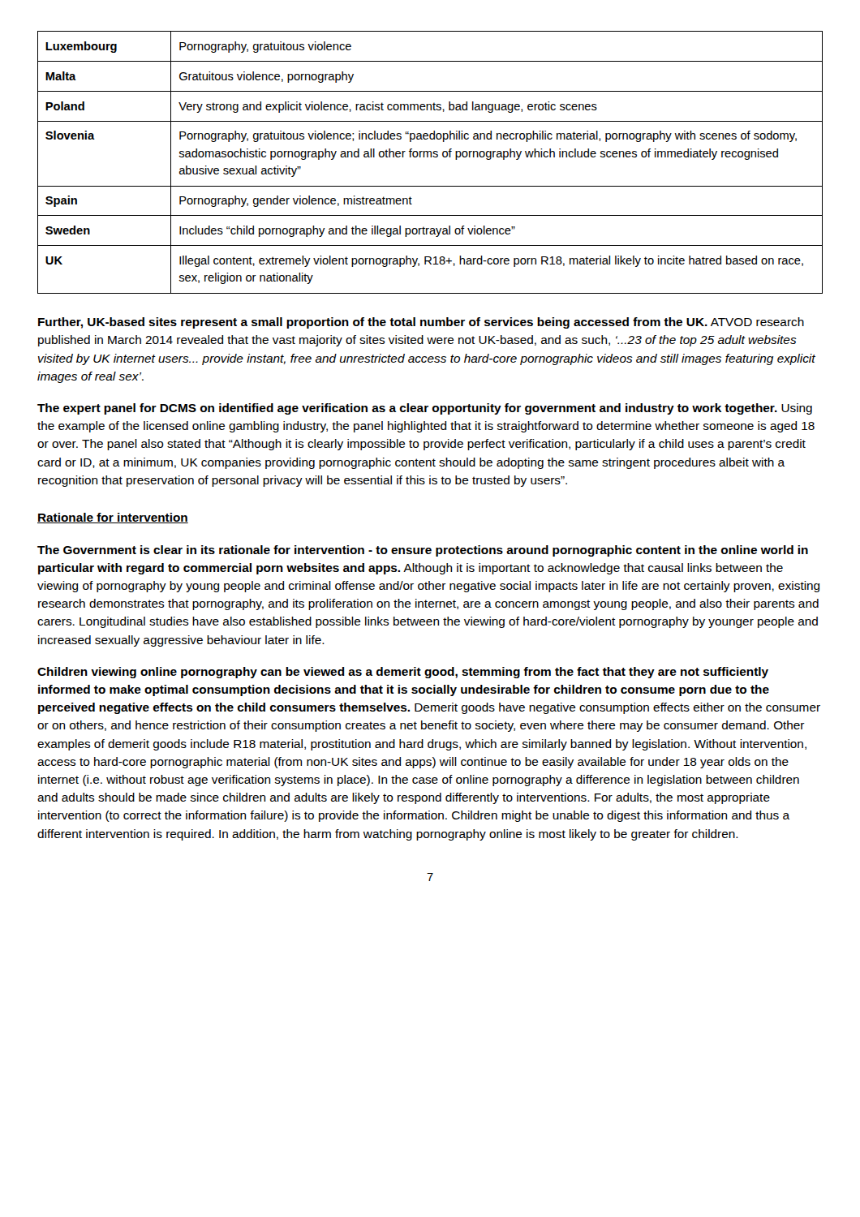| Luxembourg | Pornography, gratuitous violence |
| Malta | Gratuitous violence, pornography |
| Poland | Very strong and explicit violence, racist comments, bad language, erotic scenes |
| Slovenia | Pornography, gratuitous violence; includes “paedophilic and necrophilic material, pornography with scenes of sodomy, sadomasochistic pornography and all other forms of pornography which include scenes of immediately recognised abusive sexual activity” |
| Spain | Pornography, gender violence, mistreatment |
| Sweden | Includes “child pornography and the illegal portrayal of violence” |
| UK | Illegal content, extremely violent pornography, R18+, hard-core porn R18, material likely to incite hatred based on race, sex, religion or nationality |
Further, UK-based sites represent a small proportion of the total number of services being accessed from the UK. ATVOD research published in March 2014 revealed that the vast majority of sites visited were not UK-based, and as such, ‘...23 of the top 25 adult websites visited by UK internet users... provide instant, free and unrestricted access to hard-core pornographic videos and still images featuring explicit images of real sex’.
The expert panel for DCMS on identified age verification as a clear opportunity for government and industry to work together. Using the example of the licensed online gambling industry, the panel highlighted that it is straightforward to determine whether someone is aged 18 or over. The panel also stated that “Although it is clearly impossible to provide perfect verification, particularly if a child uses a parent’s credit card or ID, at a minimum, UK companies providing pornographic content should be adopting the same stringent procedures albeit with a recognition that preservation of personal privacy will be essential if this is to be trusted by users”.
Rationale for intervention
The Government is clear in its rationale for intervention - to ensure protections around pornographic content in the online world in particular with regard to commercial porn websites and apps. Although it is important to acknowledge that causal links between the viewing of pornography by young people and criminal offense and/or other negative social impacts later in life are not certainly proven, existing research demonstrates that pornography, and its proliferation on the internet, are a concern amongst young people, and also their parents and carers. Longitudinal studies have also established possible links between the viewing of hard-core/violent pornography by younger people and increased sexually aggressive behaviour later in life.
Children viewing online pornography can be viewed as a demerit good, stemming from the fact that they are not sufficiently informed to make optimal consumption decisions and that it is socially undesirable for children to consume porn due to the perceived negative effects on the child consumers themselves. Demerit goods have negative consumption effects either on the consumer or on others, and hence restriction of their consumption creates a net benefit to society, even where there may be consumer demand. Other examples of demerit goods include R18 material, prostitution and hard drugs, which are similarly banned by legislation. Without intervention, access to hard-core pornographic material (from non-UK sites and apps) will continue to be easily available for under 18 year olds on the internet (i.e. without robust age verification systems in place). In the case of online pornography a difference in legislation between children and adults should be made since children and adults are likely to respond differently to interventions. For adults, the most appropriate intervention (to correct the information failure) is to provide the information. Children might be unable to digest this information and thus a different intervention is required. In addition, the harm from watching pornography online is most likely to be greater for children.
7